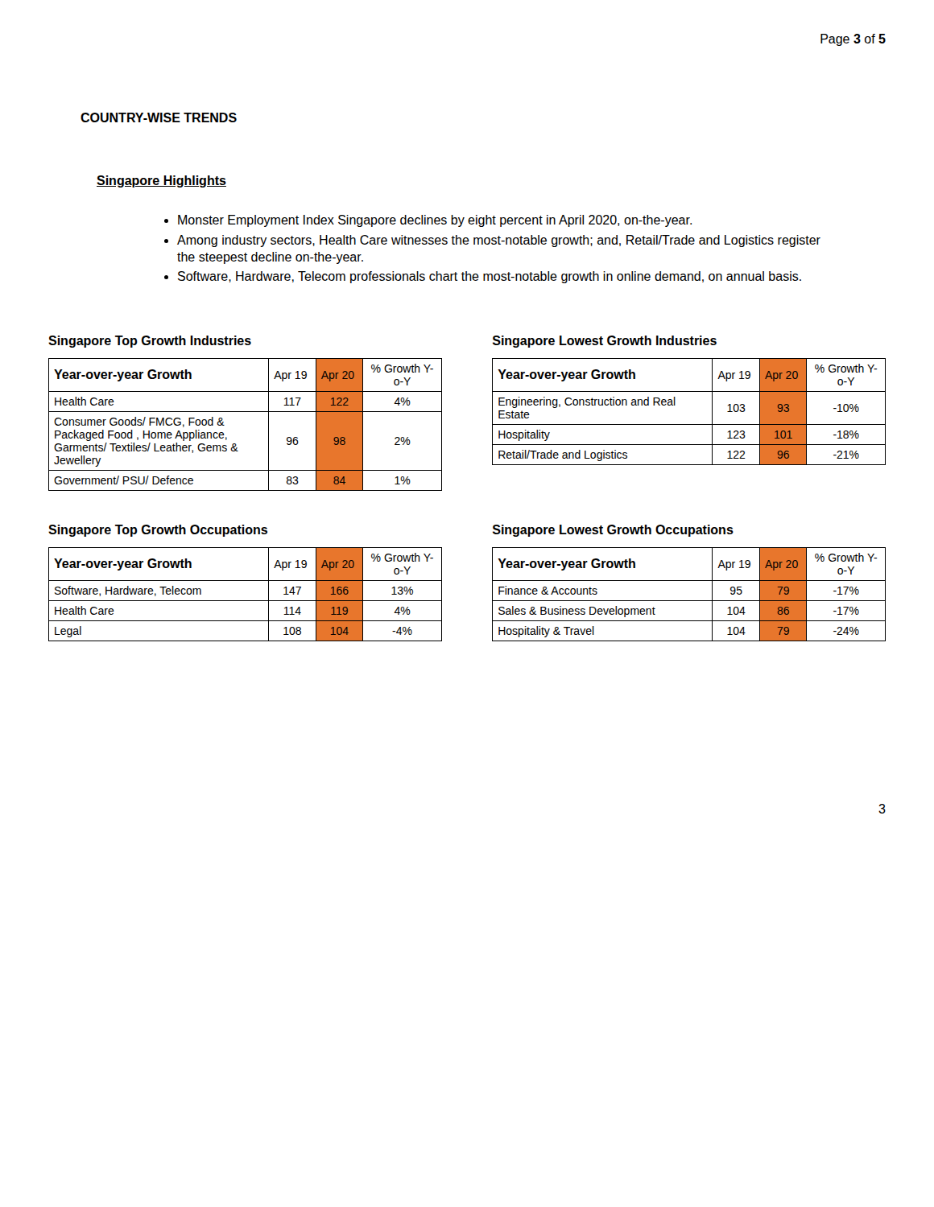Page 3 of 5
COUNTRY-WISE TRENDS
Singapore Highlights
Monster Employment Index Singapore declines by eight percent in April 2020, on-the-year.
Among industry sectors, Health Care witnesses the most-notable growth; and, Retail/Trade and Logistics register the steepest decline on-the-year.
Software, Hardware, Telecom professionals chart the most-notable growth in online demand, on annual basis.
Singapore Top Growth Industries
| Year-over-year Growth | Apr 19 | Apr 20 | % Growth Y-o-Y |
| --- | --- | --- | --- |
| Health Care | 117 | 122 | 4% |
| Consumer Goods/ FMCG, Food & Packaged Food , Home Appliance, Garments/ Textiles/ Leather, Gems & Jewellery | 96 | 98 | 2% |
| Government/ PSU/ Defence | 83 | 84 | 1% |
Singapore Lowest Growth Industries
| Year-over-year Growth | Apr 19 | Apr 20 | % Growth Y-o-Y |
| --- | --- | --- | --- |
| Engineering, Construction and Real Estate | 103 | 93 | -10% |
| Hospitality | 123 | 101 | -18% |
| Retail/Trade and Logistics | 122 | 96 | -21% |
Singapore Top Growth Occupations
| Year-over-year Growth | Apr 19 | Apr 20 | % Growth Y-o-Y |
| --- | --- | --- | --- |
| Software, Hardware, Telecom | 147 | 166 | 13% |
| Health Care | 114 | 119 | 4% |
| Legal | 108 | 104 | -4% |
Singapore Lowest Growth Occupations
| Year-over-year Growth | Apr 19 | Apr 20 | % Growth Y-o-Y |
| --- | --- | --- | --- |
| Finance & Accounts | 95 | 79 | -17% |
| Sales & Business Development | 104 | 86 | -17% |
| Hospitality & Travel | 104 | 79 | -24% |
3